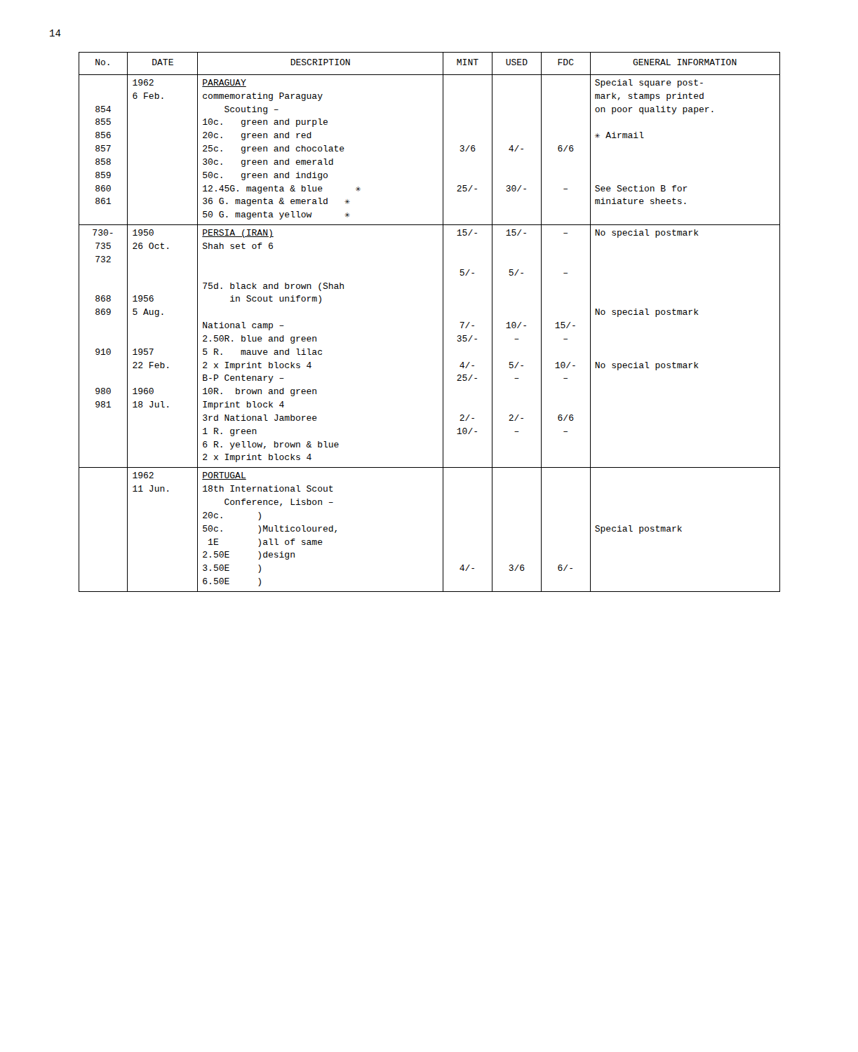14
| No. | DATE | DESCRIPTION | MINT | USED | FDC | GENERAL INFORMATION |
| --- | --- | --- | --- | --- | --- | --- |
| 854 855 856 857 858 859 860 861 | 1962 6 Feb. | PARAGUAY commemorating Paraguay Scouting – 10c. green and purple 20c. green and red 25c. green and chocolate 30c. green and emerald 50c. green and indigo 12.45G. magenta & blue ✳ 36 G. magenta & emerald ✳ 50 G. magenta yellow ✳ | 3/6 25/- | 4/- 30/- | 6/6 – | Special square post- mark, stamps printed on poor quality paper. ✳ Airmail See Section B for miniature sheets. |
| 730- 735 732 868 869 910 980 981 | 1950 26 Oct. 1956 5 Aug. 1957 22 Feb. 1960 18 Jul. | PERSIA (IRAN) Shah set of 6 75d. black and brown (Shah in Scout uniform) National camp – 2.50R. blue and green 5 R. mauve and lilac 2 x Imprint blocks 4 B-P Centenary – 10R. brown and green Imprint block 4 3rd National Jamboree 1 R. green 6 R. yellow, brown & blue 2 x Imprint blocks 4 | 15/- 5/- 7/- 35/- 4/- 25/- 2/- 10/- | 15/- 5/- 10/- – 5/- – 2/- – | – – 15/- – 10/- – 6/6 – | No special postmark No special postmark No special postmark |
| | 1962 11 Jun. | PORTUGAL 18th International Scout Conference, Lisbon – 20c. ) 50c. )Multicoloured, 1E )all of same 2.50E )design 3.50E ) 6.50E ) | 4/- | 3/6 | 6/- | Special postmark |